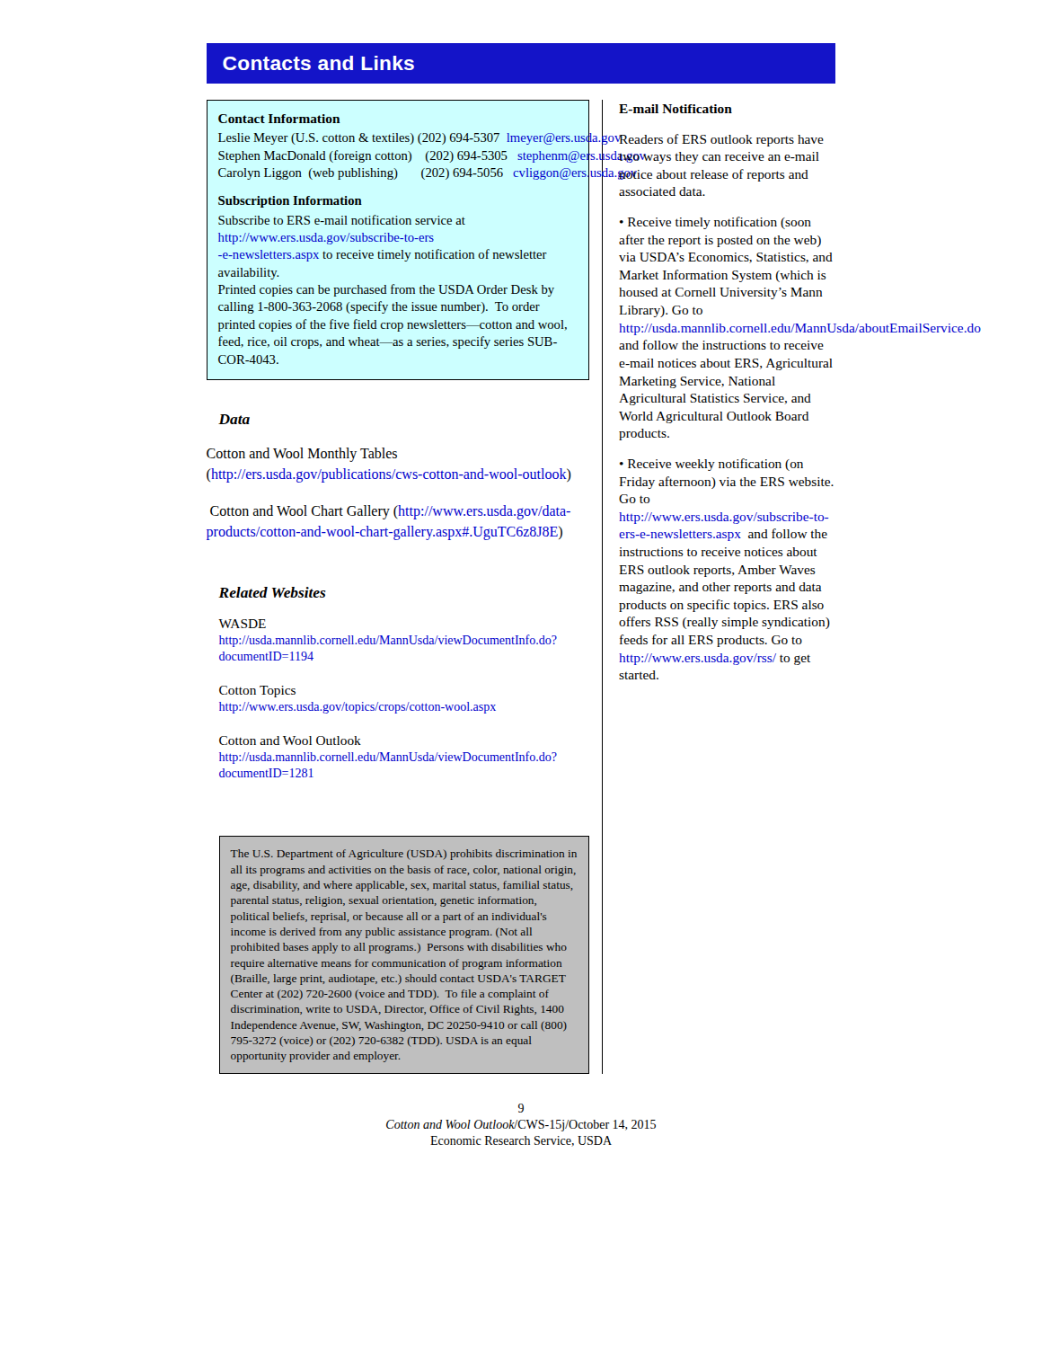Contacts and Links
Contact Information
Leslie Meyer (U.S. cotton & textiles) (202) 694-5307 lmeyer@ers.usda.gov
Stephen MacDonald (foreign cotton) (202) 694-5305 stephenm@ers.usda.gov
Carolyn Liggon (web publishing) (202) 694-5056 cvliggon@ers.usda.gov
Subscription Information
Subscribe to ERS e-mail notification service at http://www.ers.usda.gov/subscribe-to-ers
-e-newsletters.aspx to receive timely notification of newsletter availability.
Printed copies can be purchased from the USDA Order Desk by calling 1-800-363-2068 (specify the issue number). To order printed copies of the five field crop newsletters—cotton and wool, feed, rice, oil crops, and wheat—as a series, specify series SUB-COR-4043.
Data
Cotton and Wool Monthly Tables (http://ers.usda.gov/publications/cws-cotton-and-wool-outlook)
Cotton and Wool Chart Gallery (http://www.ers.usda.gov/data-products/cotton-and-wool-chart-gallery.aspx#.UguTC6z8J8E)
Related Websites
WASDE http://usda.mannlib.cornell.edu/MannUsda/viewDocumentInfo.do?documentID=1194
Cotton Topics http://www.ers.usda.gov/topics/crops/cotton-wool.aspx
Cotton and Wool Outlook http://usda.mannlib.cornell.edu/MannUsda/viewDocumentInfo.do?documentID=1281
The U.S. Department of Agriculture (USDA) prohibits discrimination in all its programs and activities on the basis of race, color, national origin, age, disability, and where applicable, sex, marital status, familial status, parental status, religion, sexual orientation, genetic information, political beliefs, reprisal, or because all or a part of an individual's income is derived from any public assistance program. (Not all prohibited bases apply to all programs.) Persons with disabilities who require alternative means for communication of program information (Braille, large print, audiotape, etc.) should contact USDA's TARGET Center at (202) 720-2600 (voice and TDD). To file a complaint of discrimination, write to USDA, Director, Office of Civil Rights, 1400 Independence Avenue, SW, Washington, DC 20250-9410 or call (800) 795-3272 (voice) or (202) 720-6382 (TDD). USDA is an equal opportunity provider and employer.
E-mail Notification
Readers of ERS outlook reports have two ways they can receive an e-mail notice about release of reports and associated data.
• Receive timely notification (soon after the report is posted on the web) via USDA’s Economics, Statistics, and Market Information System (which is housed at Cornell University’s Mann Library). Go to http://usda.mannlib.cornell.edu/MannUsda/aboutEmailService.do and follow the instructions to receive e-mail notices about ERS, Agricultural Marketing Service, National Agricultural Statistics Service, and World Agricultural Outlook Board products.
• Receive weekly notification (on Friday afternoon) via the ERS website. Go to http://www.ers.usda.gov/subscribe-to-ers-e-newsletters.aspx and follow the instructions to receive notices about ERS outlook reports, Amber Waves magazine, and other reports and data products on specific topics. ERS also offers RSS (really simple syndication) feeds for all ERS products. Go to http://www.ers.usda.gov/rss/ to get started.
9
Cotton and Wool Outlook/CWS-15j/October 14, 2015
Economic Research Service, USDA